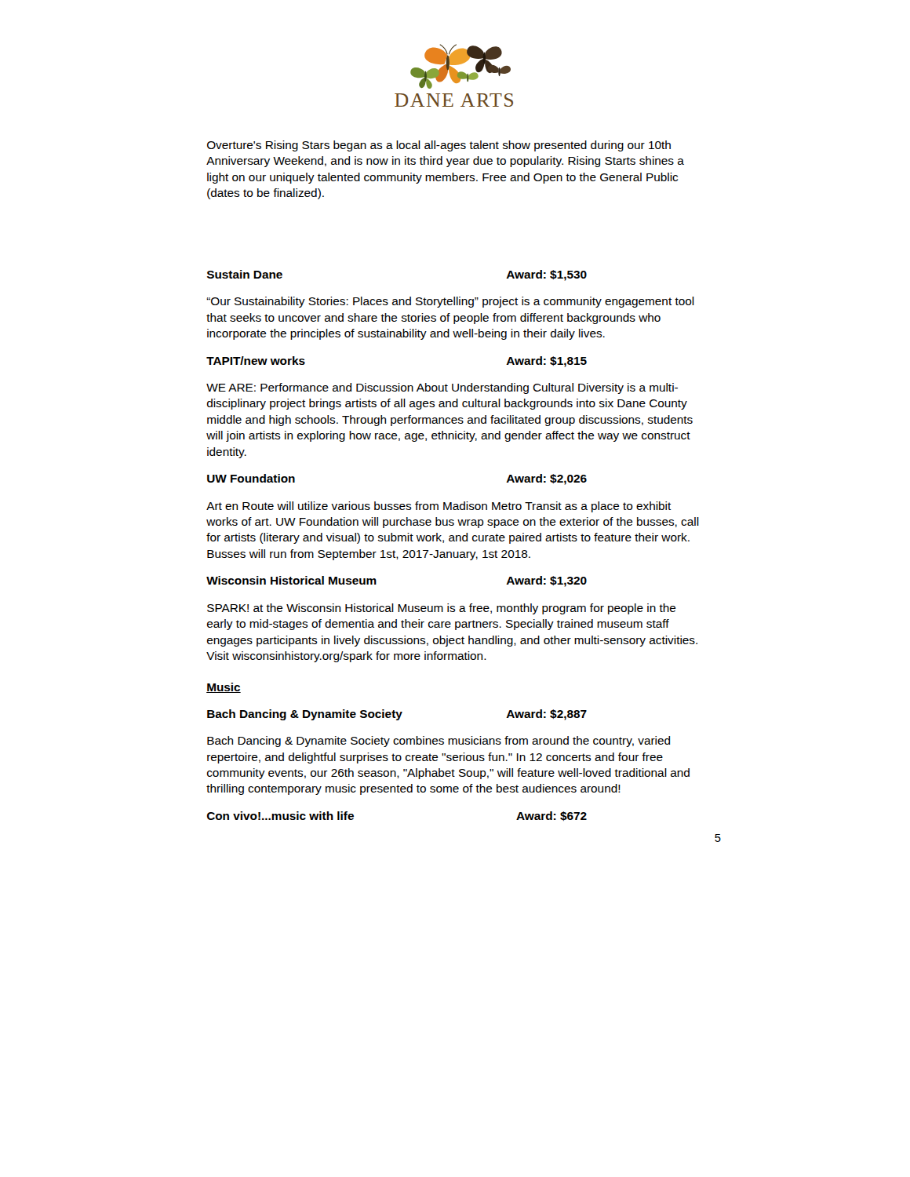DANE ARTS
Overture's Rising Stars began as a local all-ages talent show presented during our 10th Anniversary Weekend, and is now in its third year due to popularity. Rising Starts shines a light on our uniquely talented community members. Free and Open to the General Public (dates to be finalized).
Sustain Dane Award: $1,530
“Our Sustainability Stories: Places and Storytelling” project is a community engagement tool that seeks to uncover and share the stories of people from different backgrounds who incorporate the principles of sustainability and well-being in their daily lives.
TAPIT/new works Award: $1,815
WE ARE: Performance and Discussion About Understanding Cultural Diversity is a multi-disciplinary project brings artists of all ages and cultural backgrounds into six Dane County middle and high schools. Through performances and facilitated group discussions, students will join artists in exploring how race, age, ethnicity, and gender affect the way we construct identity.
UW Foundation Award: $2,026
Art en Route will utilize various busses from Madison Metro Transit as a place to exhibit works of art. UW Foundation will purchase bus wrap space on the exterior of the busses, call for artists (literary and visual) to submit work, and curate paired artists to feature their work. Busses will run from September 1st, 2017-January, 1st 2018.
Wisconsin Historical Museum Award: $1,320
SPARK! at the Wisconsin Historical Museum is a free, monthly program for people in the early to mid-stages of dementia and their care partners. Specially trained museum staff engages participants in lively discussions, object handling, and other multi-sensory activities. Visit wisconsinhistory.org/spark for more information.
Music
Bach Dancing & Dynamite Society Award: $2,887
Bach Dancing & Dynamite Society combines musicians from around the country, varied repertoire, and delightful surprises to create "serious fun." In 12 concerts and four free community events, our 26th season, "Alphabet Soup," will feature well-loved traditional and thrilling contemporary music presented to some of the best audiences around!
Con vivo!...music with life Award: $672
5